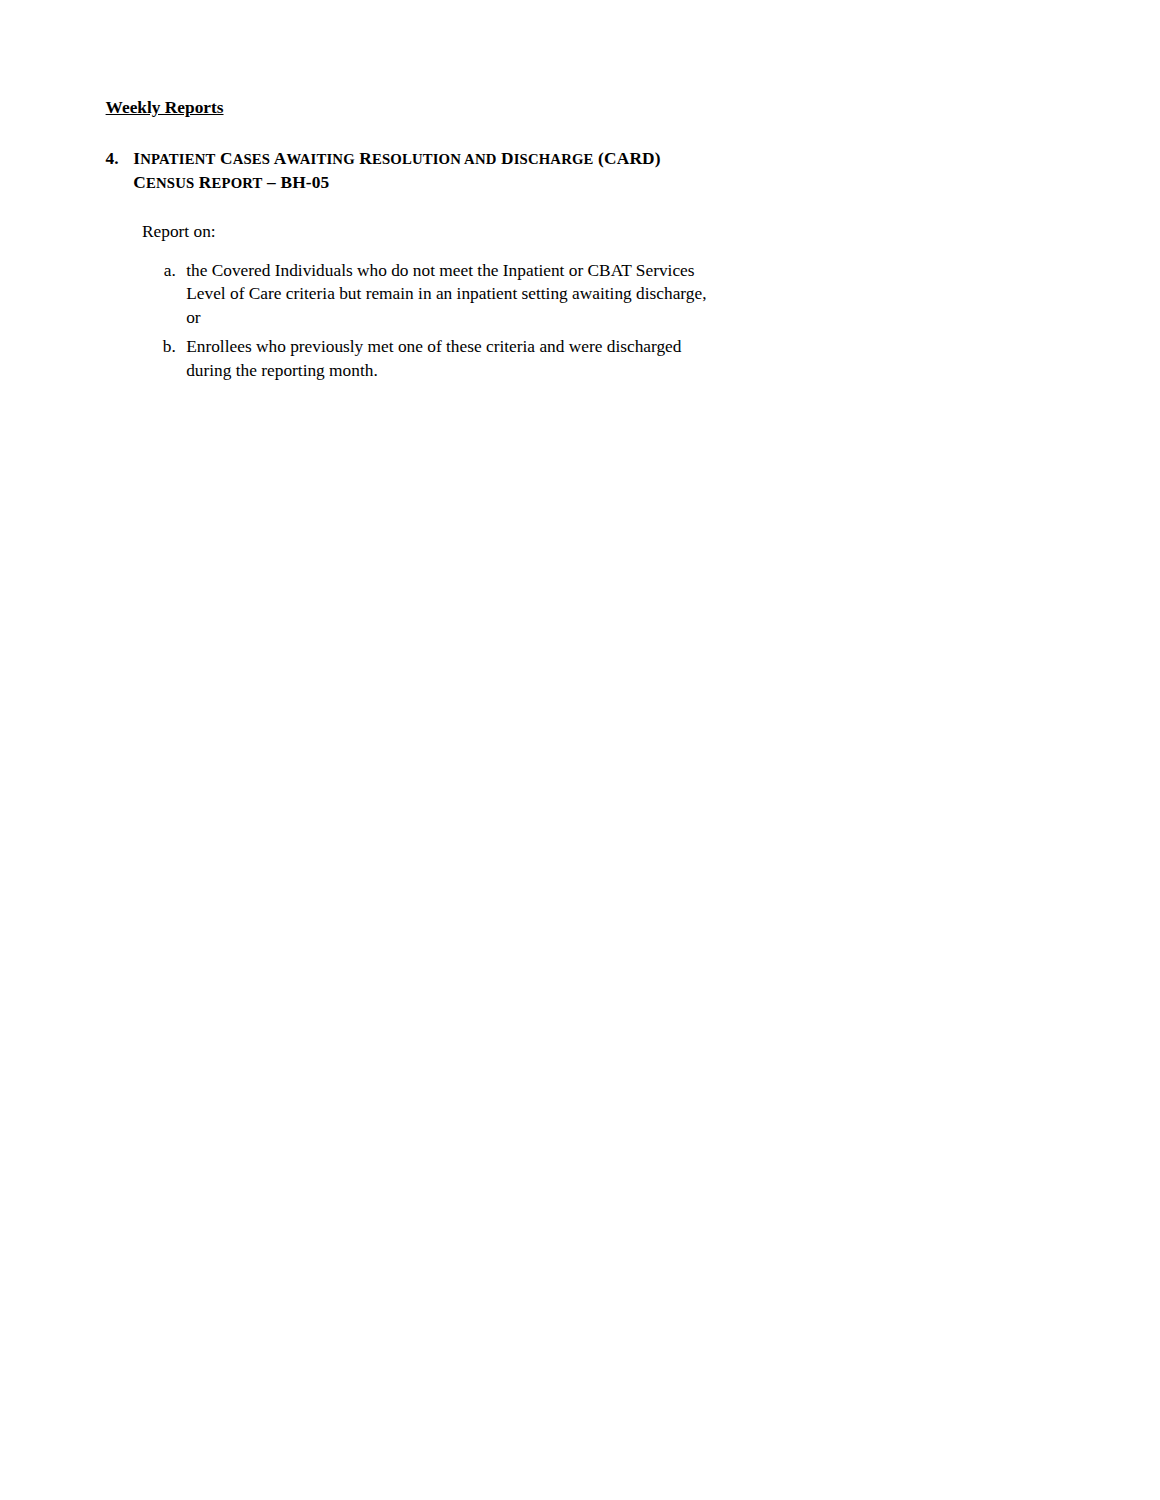Weekly Reports
4. INPATIENT CASES AWAITING RESOLUTION AND DISCHARGE (CARD) CENSUS REPORT – BH-05
Report on:
the Covered Individuals who do not meet the Inpatient or CBAT Services Level of Care criteria but remain in an inpatient setting awaiting discharge, or
Enrollees who previously met one of these criteria and were discharged during the reporting month.